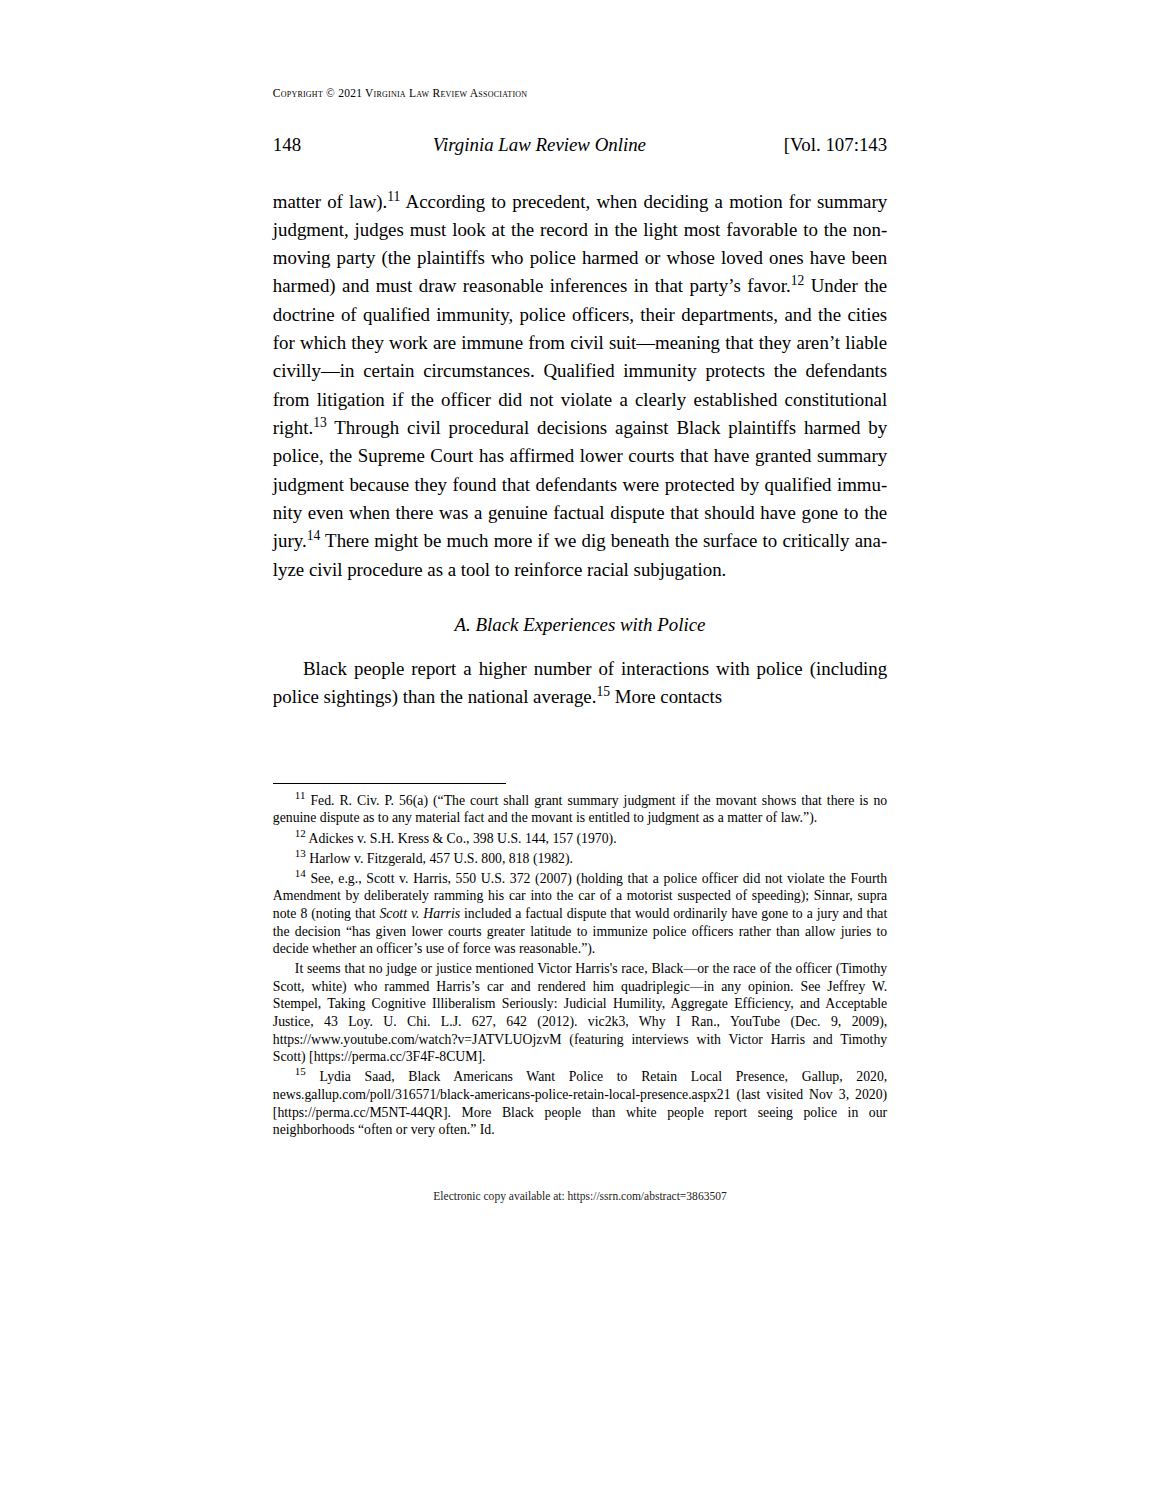Copyright © 2021 Virginia Law Review Association
148 Virginia Law Review Online [Vol. 107:143
matter of law).11 According to precedent, when deciding a motion for summary judgment, judges must look at the record in the light most favorable to the non-moving party (the plaintiffs who police harmed or whose loved ones have been harmed) and must draw reasonable inferences in that party’s favor.12 Under the doctrine of qualified immunity, police officers, their departments, and the cities for which they work are immune from civil suit—meaning that they aren’t liable civilly—in certain circumstances. Qualified immunity protects the defendants from litigation if the officer did not violate a clearly established constitutional right.13 Through civil procedural decisions against Black plaintiffs harmed by police, the Supreme Court has affirmed lower courts that have granted summary judgment because they found that defendants were protected by qualified immunity even when there was a genuine factual dispute that should have gone to the jury.14 There might be much more if we dig beneath the surface to critically analyze civil procedure as a tool to reinforce racial subjugation.
A. Black Experiences with Police
Black people report a higher number of interactions with police (including police sightings) than the national average.15 More contacts
11 Fed. R. Civ. P. 56(a) (“The court shall grant summary judgment if the movant shows that there is no genuine dispute as to any material fact and the movant is entitled to judgment as a matter of law.”).
12 Adickes v. S.H. Kress & Co., 398 U.S. 144, 157 (1970).
13 Harlow v. Fitzgerald, 457 U.S. 800, 818 (1982).
14 See, e.g., Scott v. Harris, 550 U.S. 372 (2007) (holding that a police officer did not violate the Fourth Amendment by deliberately ramming his car into the car of a motorist suspected of speeding); Sinnar, supra note 8 (noting that Scott v. Harris included a factual dispute that would ordinarily have gone to a jury and that the decision “has given lower courts greater latitude to immunize police officers rather than allow juries to decide whether an officer’s use of force was reasonable.”).
It seems that no judge or justice mentioned Victor Harris's race, Black—or the race of the officer (Timothy Scott, white) who rammed Harris’s car and rendered him quadriplegic—in any opinion. See Jeffrey W. Stempel, Taking Cognitive Illiberalism Seriously: Judicial Humility, Aggregate Efficiency, and Acceptable Justice, 43 Loy. U. Chi. L.J. 627, 642 (2012). vic2k3, Why I Ran., YouTube (Dec. 9, 2009), https://www.youtube.com/watch?v=JATVLUOjzvM (featuring interviews with Victor Harris and Timothy Scott) [https://perma.cc/3F4F-8CUM].
15 Lydia Saad, Black Americans Want Police to Retain Local Presence, Gallup, 2020, news.gallup.com/poll/316571/black-americans-police-retain-local-presence.aspx21 (last visited Nov 3, 2020) [https://perma.cc/M5NT-44QR]. More Black people than white people report seeing police in our neighborhoods “often or very often.” Id.
Electronic copy available at: https://ssrn.com/abstract=3863507